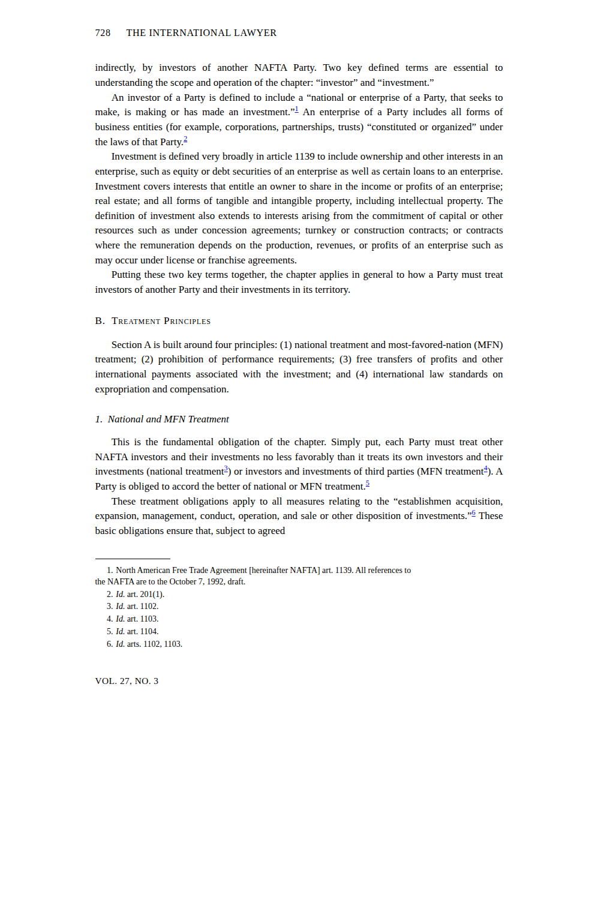728 THE INTERNATIONAL LAWYER
indirectly, by investors of another NAFTA Party. Two key defined terms are essential to understanding the scope and operation of the chapter: “investor” and “investment.”
An investor of a Party is defined to include a “national or enterprise of a Party, that seeks to make, is making or has made an investment.”1 An enterprise of a Party includes all forms of business entities (for example, corporations, partnerships, trusts) “constituted or organized” under the laws of that Party.2
Investment is defined very broadly in article 1139 to include ownership and other interests in an enterprise, such as equity or debt securities of an enterprise as well as certain loans to an enterprise. Investment covers interests that entitle an owner to share in the income or profits of an enterprise; real estate; and all forms of tangible and intangible property, including intellectual property. The definition of investment also extends to interests arising from the commitment of capital or other resources such as under concession agreements; turnkey or construction contracts; or contracts where the remuneration depends on the production, revenues, or profits of an enterprise such as may occur under license or franchise agreements.
Putting these two key terms together, the chapter applies in general to how a Party must treat investors of another Party and their investments in its territory.
B. Treatment Principles
Section A is built around four principles: (1) national treatment and most-favored-nation (MFN) treatment; (2) prohibition of performance requirements; (3) free transfers of profits and other international payments associated with the investment; and (4) international law standards on expropriation and compensation.
1. National and MFN Treatment
This is the fundamental obligation of the chapter. Simply put, each Party must treat other NAFTA investors and their investments no less favorably than it treats its own investors and their investments (national treatment3) or investors and investments of third parties (MFN treatment4). A Party is obliged to accord the better of national or MFN treatment.5
These treatment obligations apply to all measures relating to the “establishmen acquisition, expansion, management, conduct, operation, and sale or other disposition of investments.”6 These basic obligations ensure that, subject to agreed
1. North American Free Trade Agreement [hereinafter NAFTA] art. 1139. All references tothe NAFTA are to the October 7, 1992, draft.
2. Id. art. 201(1).
3. Id. art. 1102.
4. Id. art. 1103.
5. Id. art. 1104.
6. Id. arts. 1102, 1103.
VOL. 27, NO. 3